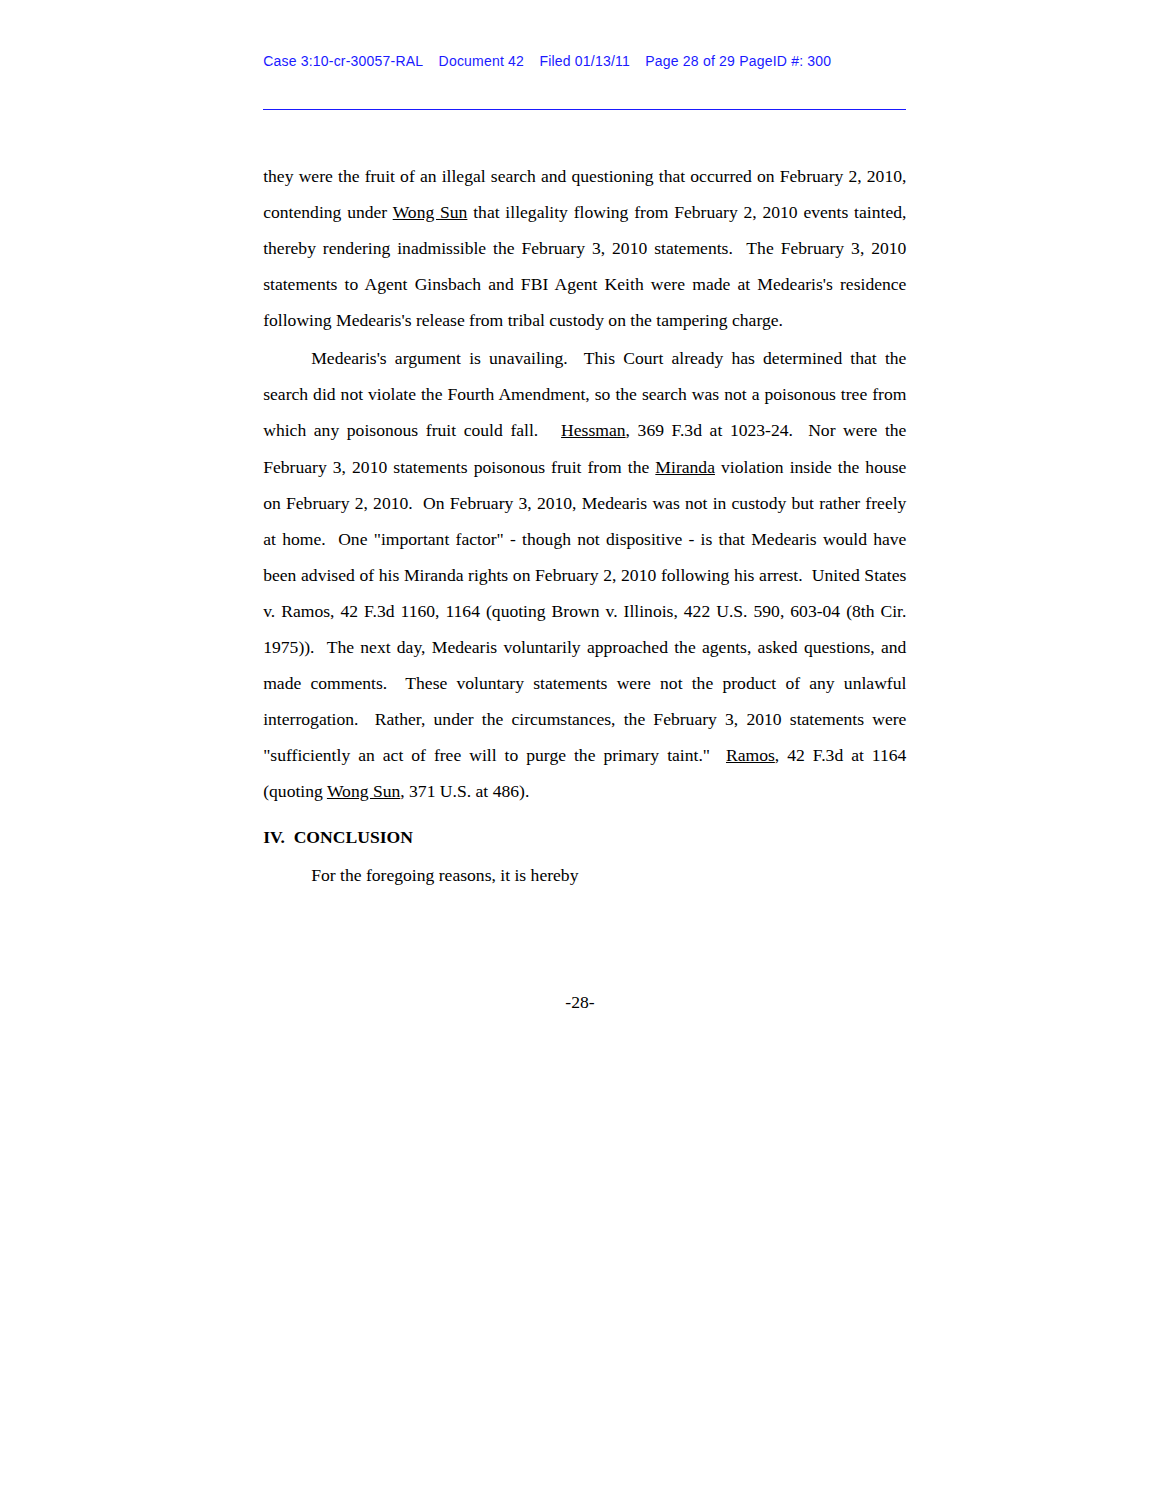Case 3:10-cr-30057-RAL Document 42 Filed 01/13/11 Page 28 of 29 PageID #: 300
they were the fruit of an illegal search and questioning that occurred on February 2, 2010, contending under Wong Sun that illegality flowing from February 2, 2010 events tainted, thereby rendering inadmissible the February 3, 2010 statements. The February 3, 2010 statements to Agent Ginsbach and FBI Agent Keith were made at Medearis's residence following Medearis's release from tribal custody on the tampering charge.
Medearis's argument is unavailing. This Court already has determined that the search did not violate the Fourth Amendment, so the search was not a poisonous tree from which any poisonous fruit could fall. Hessman, 369 F.3d at 1023-24. Nor were the February 3, 2010 statements poisonous fruit from the Miranda violation inside the house on February 2, 2010. On February 3, 2010, Medearis was not in custody but rather freely at home. One "important factor" - though not dispositive - is that Medearis would have been advised of his Miranda rights on February 2, 2010 following his arrest. United States v. Ramos, 42 F.3d 1160, 1164 (quoting Brown v. Illinois, 422 U.S. 590, 603-04 (8th Cir. 1975)). The next day, Medearis voluntarily approached the agents, asked questions, and made comments. These voluntary statements were not the product of any unlawful interrogation. Rather, under the circumstances, the February 3, 2010 statements were "sufficiently an act of free will to purge the primary taint." Ramos, 42 F.3d at 1164 (quoting Wong Sun, 371 U.S. at 486).
IV. CONCLUSION
For the foregoing reasons, it is hereby
-28-